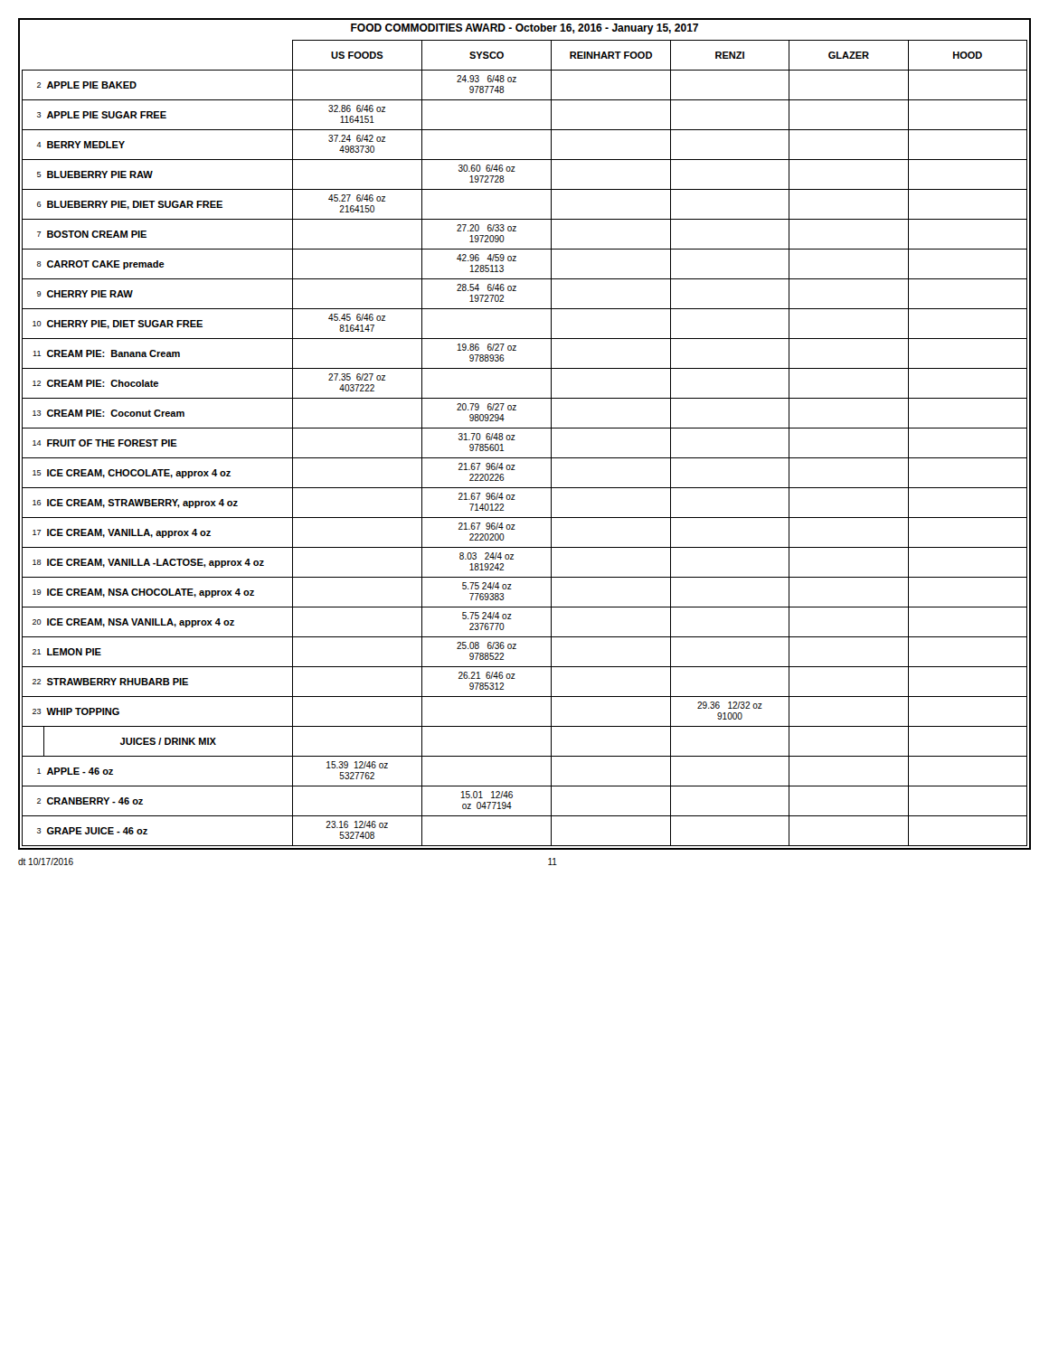FOOD COMMODITIES AWARD - October 16, 2016 - January 15, 2017
| | US FOODS | SYSCO | REINHART FOOD | RENZI | GLAZER | HOOD |
| --- | --- | --- | --- | --- | --- | --- |
| 2 | APPLE PIE BAKED | | 24.93 6/48 oz 9787748 | | | | |
| 3 | APPLE PIE SUGAR FREE | 32.86 6/46 oz 1164151 | | | | | |
| 4 | BERRY MEDLEY | 37.24 6/42 oz 4983730 | | | | | |
| 5 | BLUEBERRY PIE RAW | | 30.60 6/46 oz 1972728 | | | | |
| 6 | BLUEBERRY PIE, DIET SUGAR FREE | 45.27 6/46 oz 2164150 | | | | | |
| 7 | BOSTON CREAM PIE | | 27.20 6/33 oz 1972090 | | | | |
| 8 | CARROT CAKE premade | | 42.96 4/59 oz 1285113 | | | | |
| 9 | CHERRY PIE RAW | | 28.54 6/46 oz 1972702 | | | | |
| 10 | CHERRY PIE, DIET SUGAR FREE | 45.45 6/46 oz 8164147 | | | | | |
| 11 | CREAM PIE: Banana Cream | | 19.86 6/27 oz 9788936 | | | | |
| 12 | CREAM PIE: Chocolate | 27.35 6/27 oz 4037222 | | | | | |
| 13 | CREAM PIE: Coconut Cream | | 20.79 6/27 oz 9809294 | | | | |
| 14 | FRUIT OF THE FOREST PIE | | 31.70 6/48 oz 9785601 | | | | |
| 15 | ICE CREAM, CHOCOLATE, approx 4 oz | | 21.67 96/4 oz 2220226 | | | | |
| 16 | ICE CREAM, STRAWBERRY, approx 4 oz | | 21.67 96/4 oz 7140122 | | | | |
| 17 | ICE CREAM, VANILLA, approx 4 oz | | 21.67 96/4 oz 2220200 | | | | |
| 18 | ICE CREAM, VANILLA -LACTOSE, approx 4 oz | | 8.03 24/4 oz 1819242 | | | | |
| 19 | ICE CREAM, NSA CHOCOLATE, approx 4 oz | | 5.75 24/4 oz 7769383 | | | | |
| 20 | ICE CREAM, NSA VANILLA, approx 4 oz | | 5.75 24/4 oz 2376770 | | | | |
| 21 | LEMON PIE | | 25.08 6/36 oz 9788522 | | | | |
| 22 | STRAWBERRY RHUBARB PIE | | 26.21 6/46 oz 9785312 | | | | |
| 23 | WHIP TOPPING | | | | 29.36 12/32 oz 91000 | | |
| | JUICES / DRINK MIX | | | | | | |
| 1 | APPLE - 46 oz | 15.39 12/46 oz 5327762 | | | | | |
| 2 | CRANBERRY - 46 oz | | 15.01 12/46 oz 0477194 | | | | |
| 3 | GRAPE JUICE - 46 oz | 23.16 12/46 oz 5327408 | | | | | |
dt 10/17/2016 11